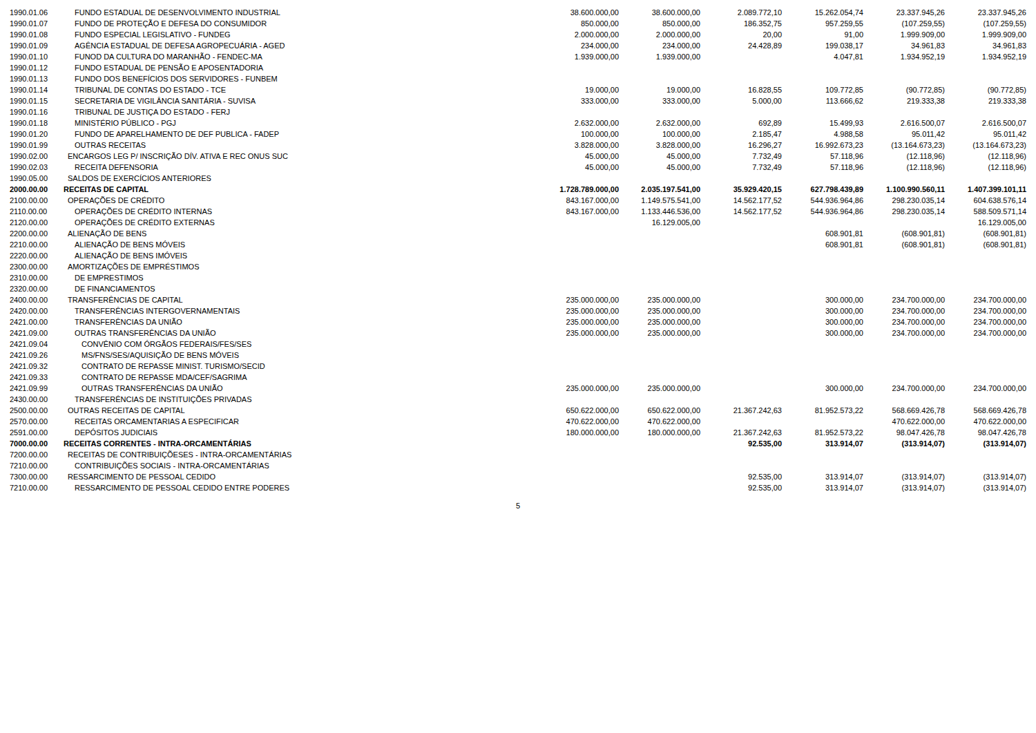| 1990.01.06 | FUNDO ESTADUAL DE DESENVOLVIMENTO INDUSTRIAL | 38.600.000,00 | 38.600.000,00 | 2.089.772,10 | 15.262.054,74 | 23.337.945,26 | 23.337.945,26 |
| 1990.01.07 | FUNDO DE PROTEÇÃO E DEFESA DO CONSUMIDOR | 850.000,00 | 850.000,00 | 186.352,75 | 957.259,55 | (107.259,55) | (107.259,55) |
| 1990.01.08 | FUNDO ESPECIAL LEGISLATIVO - FUNDEG | 2.000.000,00 | 2.000.000,00 | 20,00 | 91,00 | 1.999.909,00 | 1.999.909,00 |
| 1990.01.09 | AGÊNCIA ESTADUAL DE DEFESA AGROPECUÁRIA - AGED | 234.000,00 | 234.000,00 | 24.428,89 | 199.038,17 | 34.961,83 | 34.961,83 |
| 1990.01.10 | FUNOD DA CULTURA DO MARANHÃO - FENDEC-MA | 1.939.000,00 | 1.939.000,00 | | 4.047,81 | 1.934.952,19 | 1.934.952,19 |
| 1990.01.12 | FUNDO ESTADUAL DE PENSÃO E APOSENTADORIA | | | | | | |
| 1990.01.13 | FUNDO DOS BENEFÍCIOS DOS SERVIDORES - FUNBEM | | | | | | |
| 1990.01.14 | TRIBUNAL DE CONTAS DO ESTADO - TCE | 19.000,00 | 19.000,00 | 16.828,55 | 109.772,85 | (90.772,85) | (90.772,85) |
| 1990.01.15 | SECRETARIA DE VIGILÂNCIA SANITÁRIA - SUVISA | 333.000,00 | 333.000,00 | 5.000,00 | 113.666,62 | 219.333,38 | 219.333,38 |
| 1990.01.16 | TRIBUNAL DE JUSTIÇA DO ESTADO - FERJ | | | | | | |
| 1990.01.18 | MINISTÉRIO PÚBLICO - PGJ | 2.632.000,00 | 2.632.000,00 | 692,89 | 15.499,93 | 2.616.500,07 | 2.616.500,07 |
| 1990.01.20 | FUNDO DE APARELHAMENTO DE DEF PUBLICA - FADEP | 100.000,00 | 100.000,00 | 2.185,47 | 4.988,58 | 95.011,42 | 95.011,42 |
| 1990.01.99 | OUTRAS RECEITAS | 3.828.000,00 | 3.828.000,00 | 16.296,27 | 16.992.673,23 | (13.164.673,23) | (13.164.673,23) |
| 1990.02.00 | ENCARGOS LEG P/ INSCRIÇÃO DÍV. ATIVA E REC ONUS SUC | 45.000,00 | 45.000,00 | 7.732,49 | 57.118,96 | (12.118,96) | (12.118,96) |
| 1990.02.03 | RECEITA DEFENSORIA | 45.000,00 | 45.000,00 | 7.732,49 | 57.118,96 | (12.118,96) | (12.118,96) |
| 1990.05.00 | SALDOS DE EXERCÍCIOS ANTERIORES | | | | | | |
| 2000.00.00 | RECEITAS DE CAPITAL | 1.728.789.000,00 | 2.035.197.541,00 | 35.929.420,15 | 627.798.439,89 | 1.100.990.560,11 | 1.407.399.101,11 |
| 2100.00.00 | OPERAÇÕES DE CRÉDITO | 843.167.000,00 | 1.149.575.541,00 | 14.562.177,52 | 544.936.964,86 | 298.230.035,14 | 604.638.576,14 |
| 2110.00.00 | OPERAÇÕES DE CRÉDITO INTERNAS | 843.167.000,00 | 1.133.446.536,00 | 14.562.177,52 | 544.936.964,86 | 298.230.035,14 | 588.509.571,14 |
| 2120.00.00 | OPERAÇÕES DE CRÉDITO EXTERNAS | | 16.129.005,00 | | | | 16.129.005,00 |
| 2200.00.00 | ALIENAÇÃO DE BENS | | | | 608.901,81 | (608.901,81) | (608.901,81) |
| 2210.00.00 | ALIENAÇÃO DE BENS MÓVEIS | | | | 608.901,81 | (608.901,81) | (608.901,81) |
| 2220.00.00 | ALIENAÇÃO DE BENS IMÓVEIS | | | | | | |
| 2300.00.00 | AMORTIZAÇÕES DE EMPRÉSTIMOS | | | | | | |
| 2310.00.00 | DE EMPRESTIMOS | | | | | | |
| 2320.00.00 | DE FINANCIAMENTOS | | | | | | |
| 2400.00.00 | TRANSFERÊNCIAS DE CAPITAL | 235.000.000,00 | 235.000.000,00 | | 300.000,00 | 234.700.000,00 | 234.700.000,00 |
| 2420.00.00 | TRANSFERÊNCIAS INTERGOVERNAMENTAIS | 235.000.000,00 | 235.000.000,00 | | 300.000,00 | 234.700.000,00 | 234.700.000,00 |
| 2421.00.00 | TRANSFERÊNCIAS DA UNIÃO | 235.000.000,00 | 235.000.000,00 | | 300.000,00 | 234.700.000,00 | 234.700.000,00 |
| 2421.09.00 | OUTRAS TRANSFERÊNCIAS DA UNIÃO | 235.000.000,00 | 235.000.000,00 | | 300.000,00 | 234.700.000,00 | 234.700.000,00 |
| 2421.09.04 | CONVÊNIO COM ÓRGÃOS FEDERAIS/FES/SES | | | | | | |
| 2421.09.26 | MS/FNS/SES/AQUISIÇÃO DE BENS MÓVEIS | | | | | | |
| 2421.09.32 | CONTRATO DE REPASSE MINIST. TURISMO/SECID | | | | | | |
| 2421.09.33 | CONTRATO DE REPASSE MDA/CEF/SAGRIMA | | | | | | |
| 2421.09.99 | OUTRAS TRANSFERÊNCIAS DA UNIÃO | 235.000.000,00 | 235.000.000,00 | | 300.000,00 | 234.700.000,00 | 234.700.000,00 |
| 2430.00.00 | TRANSFERÊNCIAS DE INSTITUIÇÕES PRIVADAS | | | | | | |
| 2500.00.00 | OUTRAS RECEITAS DE CAPITAL | 650.622.000,00 | 650.622.000,00 | 21.367.242,63 | 81.952.573,22 | 568.669.426,78 | 568.669.426,78 |
| 2570.00.00 | RECEITAS ORCAMENTARIAS A ESPECIFICAR | 470.622.000,00 | 470.622.000,00 | | | 470.622.000,00 | 470.622.000,00 |
| 2591.00.00 | DEPÓSITOS JUDICIAIS | 180.000.000,00 | 180.000.000,00 | 21.367.242,63 | 81.952.573,22 | 98.047.426,78 | 98.047.426,78 |
| 7000.00.00 | RECEITAS CORRENTES - INTRA-ORCAMENTÁRIAS | | | 92.535,00 | 313.914,07 | (313.914,07) | (313.914,07) |
| 7200.00.00 | RECEITAS DE CONTRIBUIÇÕESES - INTRA-ORCAMENTÁRIAS | | | | | | |
| 7210.00.00 | CONTRIBUIÇÕES SOCIAIS - INTRA-ORCAMENTÁRIAS | | | | | | |
| 7300.00.00 | RESSARCIMENTO DE PESSOAL CEDIDO | | | 92.535,00 | 313.914,07 | (313.914,07) | (313.914,07) |
| 7210.00.00 | RESSARCIMENTO DE PESSOAL CEDIDO ENTRE PODERES | | | 92.535,00 | 313.914,07 | (313.914,07) | (313.914,07) |
5